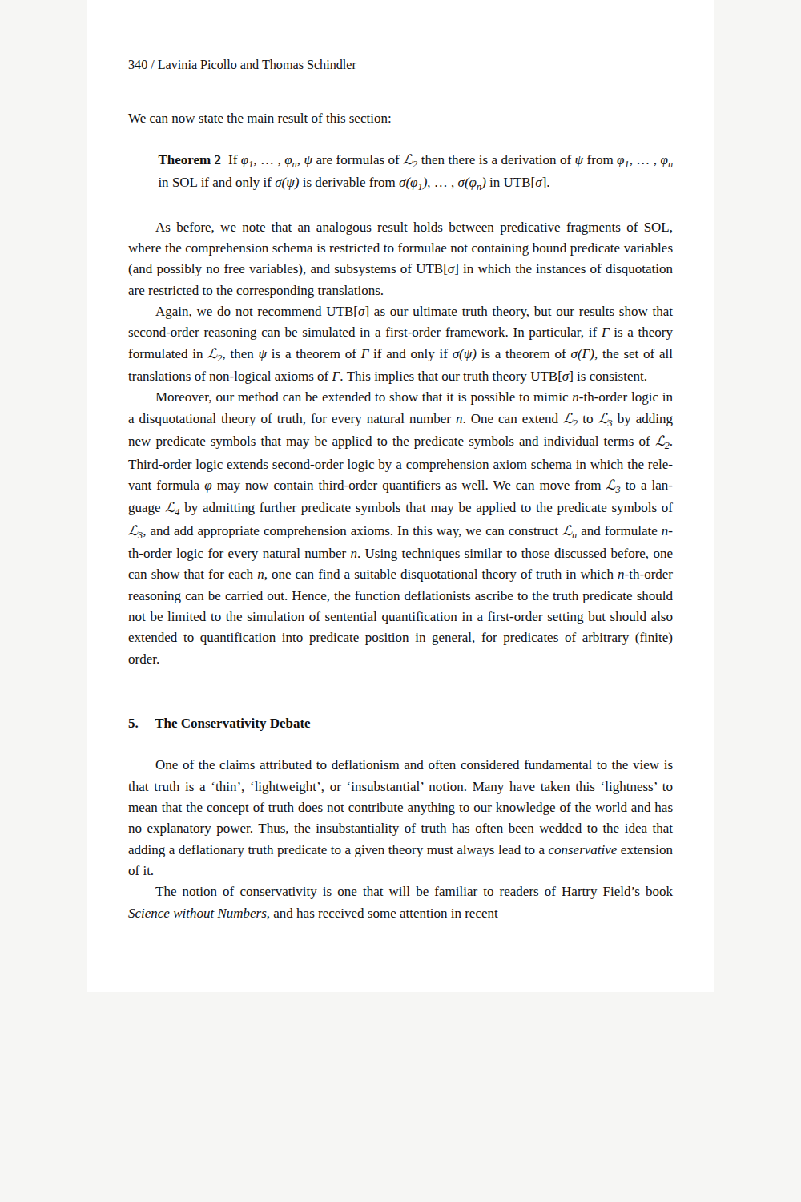340 / Lavinia Picollo and Thomas Schindler
We can now state the main result of this section:
Theorem 2 If φ1, … , φn, ψ are formulas of ℒ2 then there is a derivation of ψ from φ1, … , φn in SOL if and only if σ(ψ) is derivable from σ(φ1), … , σ(φn) in UTB[σ].
As before, we note that an analogous result holds between predicative fragments of SOL, where the comprehension schema is restricted to formulae not containing bound predicate variables (and possibly no free variables), and subsystems of UTB[σ] in which the instances of disquotation are restricted to the corresponding translations.
Again, we do not recommend UTB[σ] as our ultimate truth theory, but our results show that second-order reasoning can be simulated in a first-order framework. In particular, if Γ is a theory formulated in ℒ2, then ψ is a theorem of Γ if and only if σ(ψ) is a theorem of σ(Γ), the set of all translations of non-logical axioms of Γ. This implies that our truth theory UTB[σ] is consistent.
Moreover, our method can be extended to show that it is possible to mimic n-th-order logic in a disquotational theory of truth, for every natural number n. One can extend ℒ2 to ℒ3 by adding new predicate symbols that may be applied to the predicate symbols and individual terms of ℒ2. Third-order logic extends second-order logic by a comprehension axiom schema in which the relevant formula φ may now contain third-order quantifiers as well. We can move from ℒ3 to a language ℒ4 by admitting further predicate symbols that may be applied to the predicate symbols of ℒ3, and add appropriate comprehension axioms. In this way, we can construct ℒn and formulate n-th-order logic for every natural number n. Using techniques similar to those discussed before, one can show that for each n, one can find a suitable disquotational theory of truth in which n-th-order reasoning can be carried out. Hence, the function deflationists ascribe to the truth predicate should not be limited to the simulation of sentential quantification in a first-order setting but should also extended to quantification into predicate position in general, for predicates of arbitrary (finite) order.
5. The Conservativity Debate
One of the claims attributed to deflationism and often considered fundamental to the view is that truth is a ‘thin’, ‘lightweight’, or ‘insubstantial’ notion. Many have taken this ‘lightness’ to mean that the concept of truth does not contribute anything to our knowledge of the world and has no explanatory power. Thus, the insubstantiality of truth has often been wedded to the idea that adding a deflationary truth predicate to a given theory must always lead to a conservative extension of it.
The notion of conservativity is one that will be familiar to readers of Hartry Field’s book Science without Numbers, and has received some attention in recent